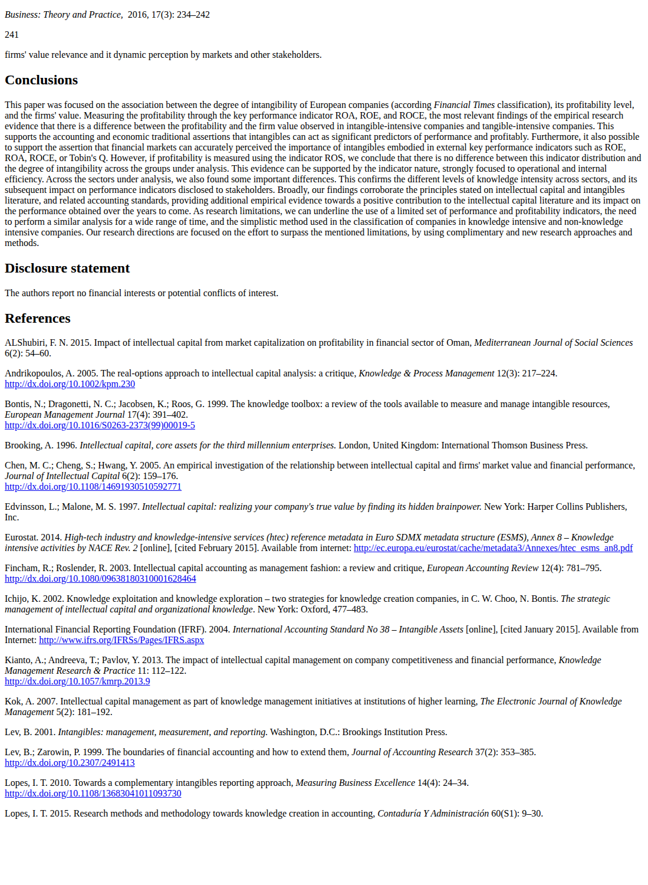Business: Theory and Practice, 2016, 17(3): 234–242
241
firms' value relevance and it dynamic perception by markets and other stakeholders.
Conclusions
This paper was focused on the association between the degree of intangibility of European companies (according Financial Times classification), its profitability level, and the firms' value. Measuring the profitability through the key performance indicator ROA, ROE, and ROCE, the most relevant findings of the empirical research evidence that there is a difference between the profitability and the firm value observed in intangible-intensive companies and tangible-intensive companies. This supports the accounting and economic traditional assertions that intangibles can act as significant predictors of performance and profitably. Furthermore, it also possible to support the assertion that financial markets can accurately perceived the importance of intangibles embodied in external key performance indicators such as ROE, ROA, ROCE, or Tobin's Q. However, if profitability is measured using the indicator ROS, we conclude that there is no difference between this indicator distribution and the degree of intangibility across the groups under analysis. This evidence can be supported by the indicator nature, strongly focused to operational and internal efficiency. Across the sectors under analysis, we also found some important differences. This confirms the different levels of knowledge intensity across sectors, and its subsequent impact on performance indicators disclosed to stakeholders. Broadly, our findings corroborate the principles stated on intellectual capital and intangibles literature, and related accounting standards, providing additional empirical evidence towards a positive contribution to the intellectual capital literature and its impact on the performance obtained over the years to come. As research limitations, we can underline the use of a limited set of performance and profitability indicators, the need to perform a similar analysis for a wide range of time, and the simplistic method used in the classification of companies in knowledge intensive and non-knowledge intensive companies. Our research directions are focused on the effort to surpass the mentioned limitations, by using complimentary and new research approaches and methods.
Disclosure statement
The authors report no financial interests or potential conflicts of interest.
References
ALShubiri, F. N. 2015. Impact of intellectual capital from market capitalization on profitability in financial sector of Oman, Mediterranean Journal of Social Sciences 6(2): 54–60.
Andrikopoulos, A. 2005. The real-options approach to intellectual capital analysis: a critique, Knowledge & Process Management 12(3): 217–224. http://dx.doi.org/10.1002/kpm.230
Bontis, N.; Dragonetti, N. C.; Jacobsen, K.; Roos, G. 1999. The knowledge toolbox: a review of the tools available to measure and manage intangible resources, European Management Journal 17(4): 391–402.
http://dx.doi.org/10.1016/S0263-2373(99)00019-5
Brooking, A. 1996. Intellectual capital, core assets for the third millennium enterprises. London, United Kingdom: International Thomson Business Press.
Chen, M. C.; Cheng, S.; Hwang, Y. 2005. An empirical investigation of the relationship between intellectual capital and firms' market value and financial performance, Journal of Intellectual Capital 6(2): 159–176.
http://dx.doi.org/10.1108/14691930510592771
Edvinsson, L.; Malone, M. S. 1997. Intellectual capital: realizing your company's true value by finding its hidden brainpower. New York: Harper Collins Publishers, Inc.
Eurostat. 2014. High-tech industry and knowledge-intensive services (htec) reference metadata in Euro SDMX metadata structure (ESMS), Annex 8 – Knowledge intensive activities by NACE Rev. 2 [online], [cited February 2015]. Available from internet: http://ec.europa.eu/eurostat/cache/metadata3/Annexes/htec_esms_an8.pdf
Fincham, R.; Roslender, R. 2003. Intellectual capital accounting as management fashion: a review and critique, European Accounting Review 12(4): 781–795.
http://dx.doi.org/10.1080/09638180310001628464
Ichijo, K. 2002. Knowledge exploitation and knowledge exploration – two strategies for knowledge creation companies, in C. W. Choo, N. Bontis. The strategic management of intellectual capital and organizational knowledge. New York: Oxford, 477–483.
International Financial Reporting Foundation (IFRF). 2004. International Accounting Standard No 38 – Intangible Assets [online], [cited January 2015]. Available from Internet: http://www.ifrs.org/IFRSs/Pages/IFRS.aspx
Kianto, A.; Andreeva, T.; Pavlov, Y. 2013. The impact of intellectual capital management on company competitiveness and financial performance, Knowledge Management Research & Practice 11: 112–122.
http://dx.doi.org/10.1057/kmrp.2013.9
Kok, A. 2007. Intellectual capital management as part of knowledge management initiatives at institutions of higher learning, The Electronic Journal of Knowledge Management 5(2): 181–192.
Lev, B. 2001. Intangibles: management, measurement, and reporting. Washington, D.C.: Brookings Institution Press.
Lev, B.; Zarowin, P. 1999. The boundaries of financial accounting and how to extend them, Journal of Accounting Research 37(2): 353–385. http://dx.doi.org/10.2307/2491413
Lopes, I. T. 2010. Towards a complementary intangibles reporting approach, Measuring Business Excellence 14(4): 24–34. http://dx.doi.org/10.1108/13683041011093730
Lopes, I. T. 2015. Research methods and methodology towards knowledge creation in accounting, Contaduría Y Administración 60(S1): 9–30.